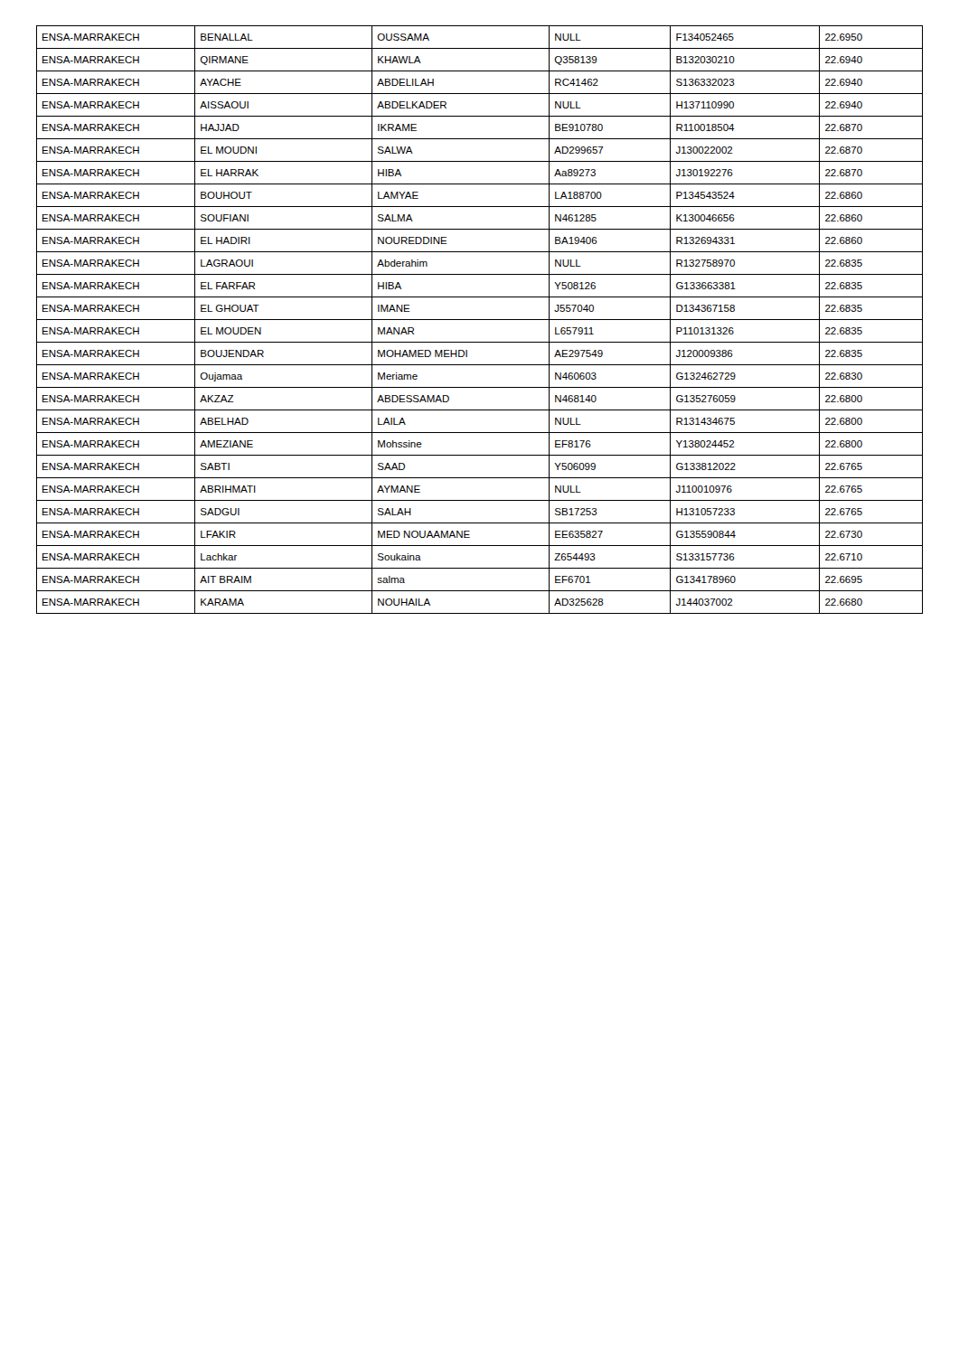| ENSA-MARRAKECH | BENALLAL | OUSSAMA | NULL | F134052465 | 22.6950 |
| ENSA-MARRAKECH | QIRMANE | KHAWLA | Q358139 | B132030210 | 22.6940 |
| ENSA-MARRAKECH | AYACHE | ABDELILAH | RC41462 | S136332023 | 22.6940 |
| ENSA-MARRAKECH | AISSAOUI | ABDELKADER | NULL | H137110990 | 22.6940 |
| ENSA-MARRAKECH | HAJJAD | IKRAME | BE910780 | R110018504 | 22.6870 |
| ENSA-MARRAKECH | EL MOUDNI | SALWA | AD299657 | J130022002 | 22.6870 |
| ENSA-MARRAKECH | EL HARRAK | HIBA | Aa89273 | J130192276 | 22.6870 |
| ENSA-MARRAKECH | BOUHOUT | LAMYAE | LA188700 | P134543524 | 22.6860 |
| ENSA-MARRAKECH | SOUFIANI | SALMA | N461285 | K130046656 | 22.6860 |
| ENSA-MARRAKECH | EL HADIRI | NOUREDDINE | BA19406 | R132694331 | 22.6860 |
| ENSA-MARRAKECH | LAGRAOUI | Abderahim | NULL | R132758970 | 22.6835 |
| ENSA-MARRAKECH | EL FARFAR | HIBA | Y508126 | G133663381 | 22.6835 |
| ENSA-MARRAKECH | EL GHOUAT | IMANE | J557040 | D134367158 | 22.6835 |
| ENSA-MARRAKECH | EL MOUDEN | MANAR | L657911 | P110131326 | 22.6835 |
| ENSA-MARRAKECH | BOUJENDAR | MOHAMED MEHDI | AE297549 | J120009386 | 22.6835 |
| ENSA-MARRAKECH | Oujamaa | Meriame | N460603 | G132462729 | 22.6830 |
| ENSA-MARRAKECH | AKZAZ | ABDESSAMAD | N468140 | G135276059 | 22.6800 |
| ENSA-MARRAKECH | ABELHAD | LAILA | NULL | R131434675 | 22.6800 |
| ENSA-MARRAKECH | AMEZIANE | Mohssine | EF8176 | Y138024452 | 22.6800 |
| ENSA-MARRAKECH | SABTI | SAAD | Y506099 | G133812022 | 22.6765 |
| ENSA-MARRAKECH | ABRIHMATI | AYMANE | NULL | J110010976 | 22.6765 |
| ENSA-MARRAKECH | SADGUI | SALAH | SB17253 | H131057233 | 22.6765 |
| ENSA-MARRAKECH | LFAKIR | MED NOUAAMANE | EE635827 | G135590844 | 22.6730 |
| ENSA-MARRAKECH | Lachkar | Soukaina | Z654493 | S133157736 | 22.6710 |
| ENSA-MARRAKECH | AIT BRAIM | salma | EF6701 | G134178960 | 22.6695 |
| ENSA-MARRAKECH | KARAMA | NOUHAILA | AD325628 | J144037002 | 22.6680 |